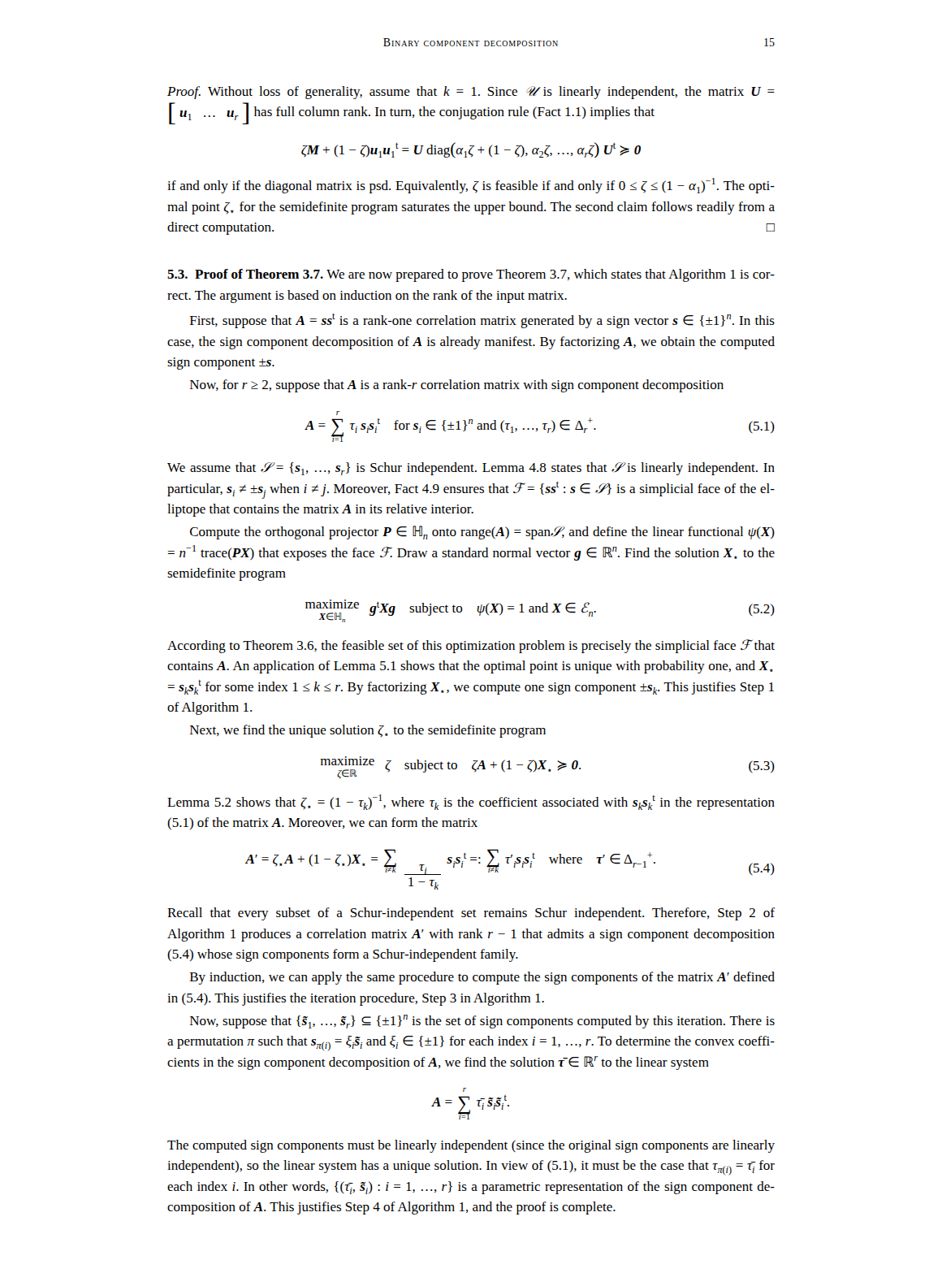Binary component decomposition 15
Proof. Without loss of generality, assume that k = 1. Since 𝒰 is linearly independent, the matrix U = [u1 … ur] has full column rank. In turn, the conjugation rule (Fact 1.1) implies that
ζM + (1 − ζ)u1u1t = U diag(α1ζ + (1 − ζ), α2ζ, …, αrζ) Ut ≽ 0
if and only if the diagonal matrix is psd. Equivalently, ζ is feasible if and only if 0 ≤ ζ ≤ (1 − α1)−1. The optimal point ζ⋆ for the semidefinite program saturates the upper bound. The second claim follows readily from a direct computation. □
5.3. Proof of Theorem 3.7. We are now prepared to prove Theorem 3.7, which states that Algorithm 1 is correct. The argument is based on induction on the rank of the input matrix.
First, suppose that A = sst is a rank-one correlation matrix generated by a sign vector s ∈ {±1}n. In this case, the sign component decomposition of A is already manifest. By factorizing A, we obtain the computed sign component ±s.
Now, for r ≥ 2, suppose that A is a rank-r correlation matrix with sign component decomposition
A = r∑i=1 τi sisit for si ∈ {±1}n and (τ1, …, τr) ∈ Δr+.
(5.1)
We assume that 𝒮 = {s1, …, sr} is Schur independent. Lemma 4.8 states that 𝒮 is linearly independent. In particular, si ≠ ±sj when i ≠ j. Moreover, Fact 4.9 ensures that ℱ = {sst : s ∈ 𝒮} is a simplicial face of the elliptope that contains the matrix A in its relative interior.
Compute the orthogonal projector P ∈ ℍn onto range(A) = span𝒮, and define the linear functional ψ(X) = n−1 trace(PX) that exposes the face ℱ. Draw a standard normal vector g ∈ ℝn. Find the solution X⋆ to the semidefinite program
maximize X∈ℍn gtXg subject to ψ(X) = 1 and X ∈ ℰn.
(5.2)
According to Theorem 3.6, the feasible set of this optimization problem is precisely the simplicial face ℱ that contains A. An application of Lemma 5.1 shows that the optimal point is unique with probability one, and X⋆ = skskt for some index 1 ≤ k ≤ r. By factorizing X⋆, we compute one sign component ±sk. This justifies Step 1 of Algorithm 1.
Next, we find the unique solution ζ⋆ to the semidefinite program
maximize ζ∈ℝ ζ subject to ζA + (1 − ζ)X⋆ ≽ 0.
(5.3)
Lemma 5.2 shows that ζ⋆ = (1 − τk)−1, where τk is the coefficient associated with skskt in the representation (5.1) of the matrix A. Moreover, we can form the matrix
A′ = ζ⋆A + (1 − ζ⋆)X⋆ = ∑i≠k τi 1 − τk sisit =: ∑i≠k τ′isisit where τ′ ∈ Δr−1+.
(5.4)
Recall that every subset of a Schur-independent set remains Schur independent. Therefore, Step 2 of Algorithm 1 produces a correlation matrix A′ with rank r − 1 that admits a sign component decomposition (5.4) whose sign components form a Schur-independent family.
By induction, we can apply the same procedure to compute the sign components of the matrix A′ defined in (5.4). This justifies the iteration procedure, Step 3 in Algorithm 1.
Now, suppose that {s̃1, …, s̃r} ⊆ {±1}n is the set of sign components computed by this iteration. There is a permutation π such that sπ(i) = ξis̃i and ξi ∈ {±1} for each index i = 1, …, r. To determine the convex coefficients in the sign component decomposition of A, we find the solution τ̄ ∈ ℝr to the linear system
A = r∑i=1 τ̄i s̃is̃it.
The computed sign components must be linearly independent (since the original sign components are linearly independent), so the linear system has a unique solution. In view of (5.1), it must be the case that τπ(i) = τ̄i for each index i. In other words, {(τ̄i, s̃i) : i = 1, …, r} is a parametric representation of the sign component decomposition of A. This justifies Step 4 of Algorithm 1, and the proof is complete.